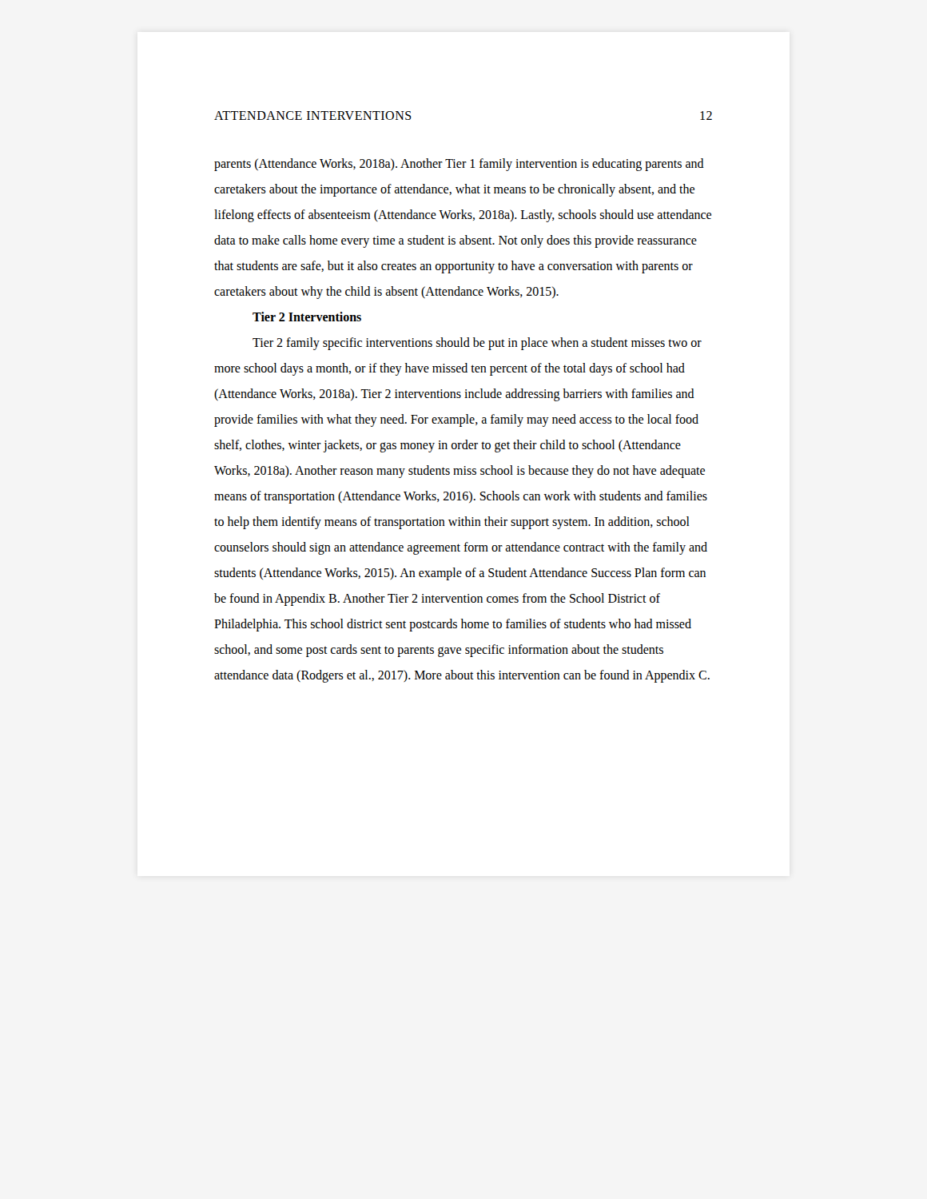Attendance Interventions 12
parents (Attendance Works, 2018a). Another Tier 1 family intervention is educating parents and caretakers about the importance of attendance, what it means to be chronically absent, and the lifelong effects of absenteeism (Attendance Works, 2018a). Lastly, schools should use attendance data to make calls home every time a student is absent. Not only does this provide reassurance that students are safe, but it also creates an opportunity to have a conversation with parents or caretakers about why the child is absent (Attendance Works, 2015).
Tier 2 Interventions
Tier 2 family specific interventions should be put in place when a student misses two or more school days a month, or if they have missed ten percent of the total days of school had (Attendance Works, 2018a). Tier 2 interventions include addressing barriers with families and provide families with what they need. For example, a family may need access to the local food shelf, clothes, winter jackets, or gas money in order to get their child to school (Attendance Works, 2018a). Another reason many students miss school is because they do not have adequate means of transportation (Attendance Works, 2016). Schools can work with students and families to help them identify means of transportation within their support system. In addition, school counselors should sign an attendance agreement form or attendance contract with the family and students (Attendance Works, 2015). An example of a Student Attendance Success Plan form can be found in Appendix B. Another Tier 2 intervention comes from the School District of Philadelphia. This school district sent postcards home to families of students who had missed school, and some post cards sent to parents gave specific information about the students attendance data (Rodgers et al., 2017). More about this intervention can be found in Appendix C.